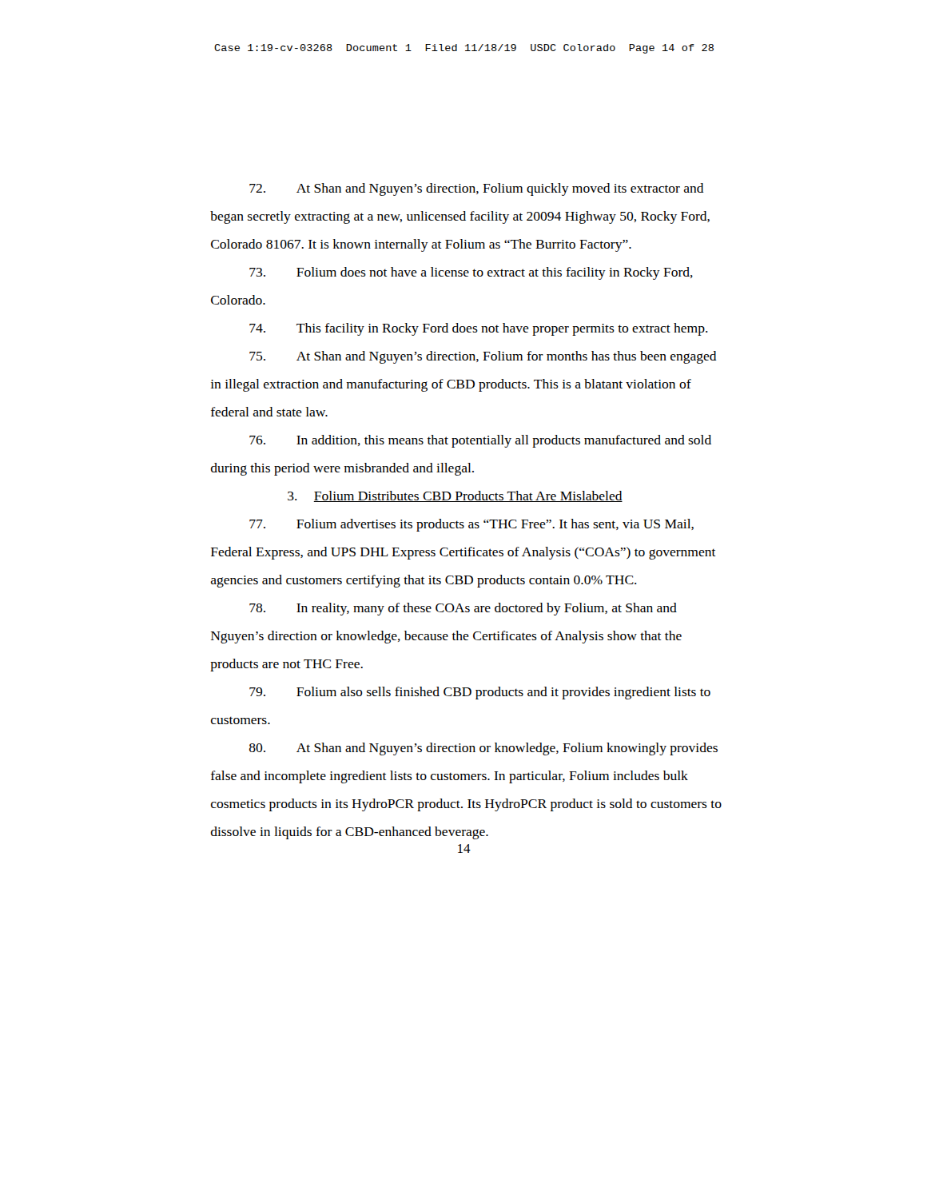Case 1:19-cv-03268 Document 1 Filed 11/18/19 USDC Colorado Page 14 of 28
72. At Shan and Nguyen’s direction, Folium quickly moved its extractor and began secretly extracting at a new, unlicensed facility at 20094 Highway 50, Rocky Ford, Colorado 81067. It is known internally at Folium as “The Burrito Factory”.
73. Folium does not have a license to extract at this facility in Rocky Ford, Colorado.
74. This facility in Rocky Ford does not have proper permits to extract hemp.
75. At Shan and Nguyen’s direction, Folium for months has thus been engaged in illegal extraction and manufacturing of CBD products. This is a blatant violation of federal and state law.
76. In addition, this means that potentially all products manufactured and sold during this period were misbranded and illegal.
3. Folium Distributes CBD Products That Are Mislabeled
77. Folium advertises its products as “THC Free”. It has sent, via US Mail, Federal Express, and UPS DHL Express Certificates of Analysis (“COAs”) to government agencies and customers certifying that its CBD products contain 0.0% THC.
78. In reality, many of these COAs are doctored by Folium, at Shan and Nguyen’s direction or knowledge, because the Certificates of Analysis show that the products are not THC Free.
79. Folium also sells finished CBD products and it provides ingredient lists to customers.
80. At Shan and Nguyen’s direction or knowledge, Folium knowingly provides false and incomplete ingredient lists to customers. In particular, Folium includes bulk cosmetics products in its HydroPCR product. Its HydroPCR product is sold to customers to dissolve in liquids for a CBD-enhanced beverage.
14